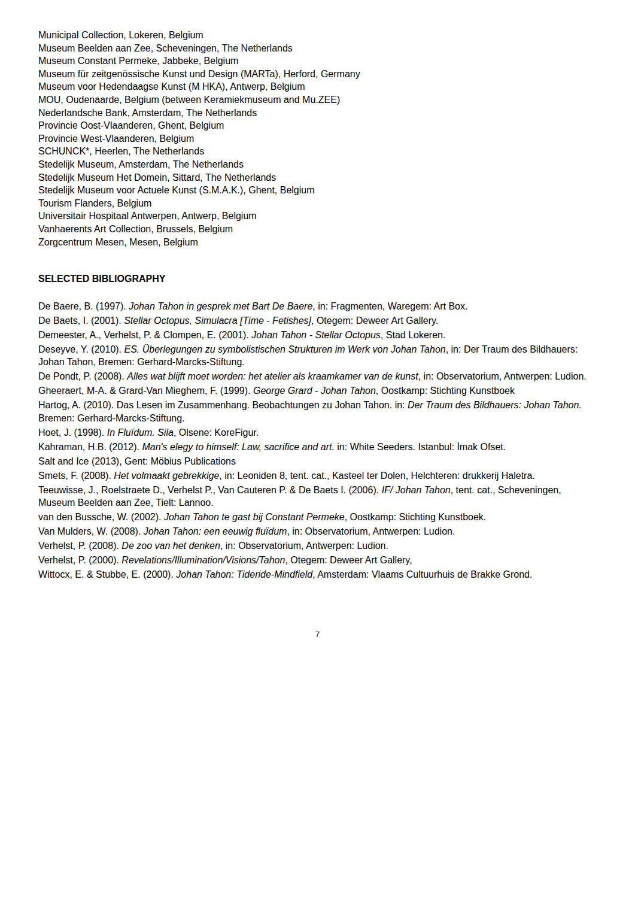Municipal Collection, Lokeren, Belgium
Museum Beelden aan Zee, Scheveningen, The Netherlands
Museum Constant Permeke, Jabbeke, Belgium
Museum für zeitgenössische Kunst und Design (MARTa), Herford, Germany
Museum voor Hedendaagse Kunst (M HKA), Antwerp, Belgium
MOU, Oudenaarde, Belgium (between Keramiekmuseum and Mu.ZEE)
Nederlandsche Bank, Amsterdam, The Netherlands
Provincie Oost-Vlaanderen, Ghent, Belgium
Provincie West-Vlaanderen, Belgium
SCHUNCK*, Heerlen, The Netherlands
Stedelijk Museum, Amsterdam, The Netherlands
Stedelijk Museum Het Domein, Sittard, The Netherlands
Stedelijk Museum voor Actuele Kunst (S.M.A.K.), Ghent, Belgium
Tourism Flanders, Belgium
Universitair Hospitaal Antwerpen, Antwerp, Belgium
Vanhaerents Art Collection, Brussels, Belgium
Zorgcentrum Mesen, Mesen, Belgium
SELECTED BIBLIOGRAPHY
De Baere, B. (1997). Johan Tahon in gesprek met Bart De Baere, in: Fragmenten, Waregem: Art Box.
De Baets, I. (2001). Stellar Octopus, Simulacra [Time - Fetishes], Otegem: Deweer Art Gallery.
Demeester, A., Verhelst, P. & Clompen, E. (2001). Johan Tahon - Stellar Octopus, Stad Lokeren.
Deseyve, Y. (2010). ES. Überlegungen zu symbolistischen Strukturen im Werk von Johan Tahon, in: Der Traum des Bildhauers: Johan Tahon, Bremen: Gerhard-Marcks-Stiftung.
De Pondt, P. (2008). Alles wat blijft moet worden: het atelier als kraamkamer van de kunst, in: Observatorium, Antwerpen: Ludion.
Gheeraert, M-A. & Grard-Van Mieghem, F. (1999). George Grard - Johan Tahon, Oostkamp: Stichting Kunstboek
Hartog, A. (2010). Das Lesen im Zusammenhang. Beobachtungen zu Johan Tahon. in: Der Traum des Bildhauers: Johan Tahon. Bremen: Gerhard-Marcks-Stiftung.
Hoet, J. (1998). In Fluïdum. Sila, Olsene: KoreFigur.
Kahraman, H.B. (2012). Man's elegy to himself: Law, sacrifice and art. in: White Seeders. Istanbul: İmak Ofset.
Salt and Ice (2013), Gent: Möbius Publications
Smets, F. (2008). Het volmaakt gebrekkige, in: Leoniden 8, tent. cat., Kasteel ter Dolen, Helchteren: drukkerij Haletra.
Teeuwisse, J., Roelstraete D., Verhelst P., Van Cauteren P. & De Baets I. (2006). IF/ Johan Tahon, tent. cat., Scheveningen, Museum Beelden aan Zee, Tielt: Lannoo.
van den Bussche, W. (2002). Johan Tahon te gast bij Constant Permeke, Oostkamp: Stichting Kunstboek.
Van Mulders, W. (2008). Johan Tahon: een eeuwig fluïdum, in: Observatorium, Antwerpen: Ludion.
Verhelst, P. (2008). De zoo van het denken, in: Observatorium, Antwerpen: Ludion.
Verhelst, P. (2000). Revelations/Illumination/Visions/Tahon, Otegem: Deweer Art Gallery,
Wittocx, E. & Stubbe, E. (2000). Johan Tahon: Tideride-Mindfield, Amsterdam: Vlaams Cultuurhuis de Brakke Grond.
7